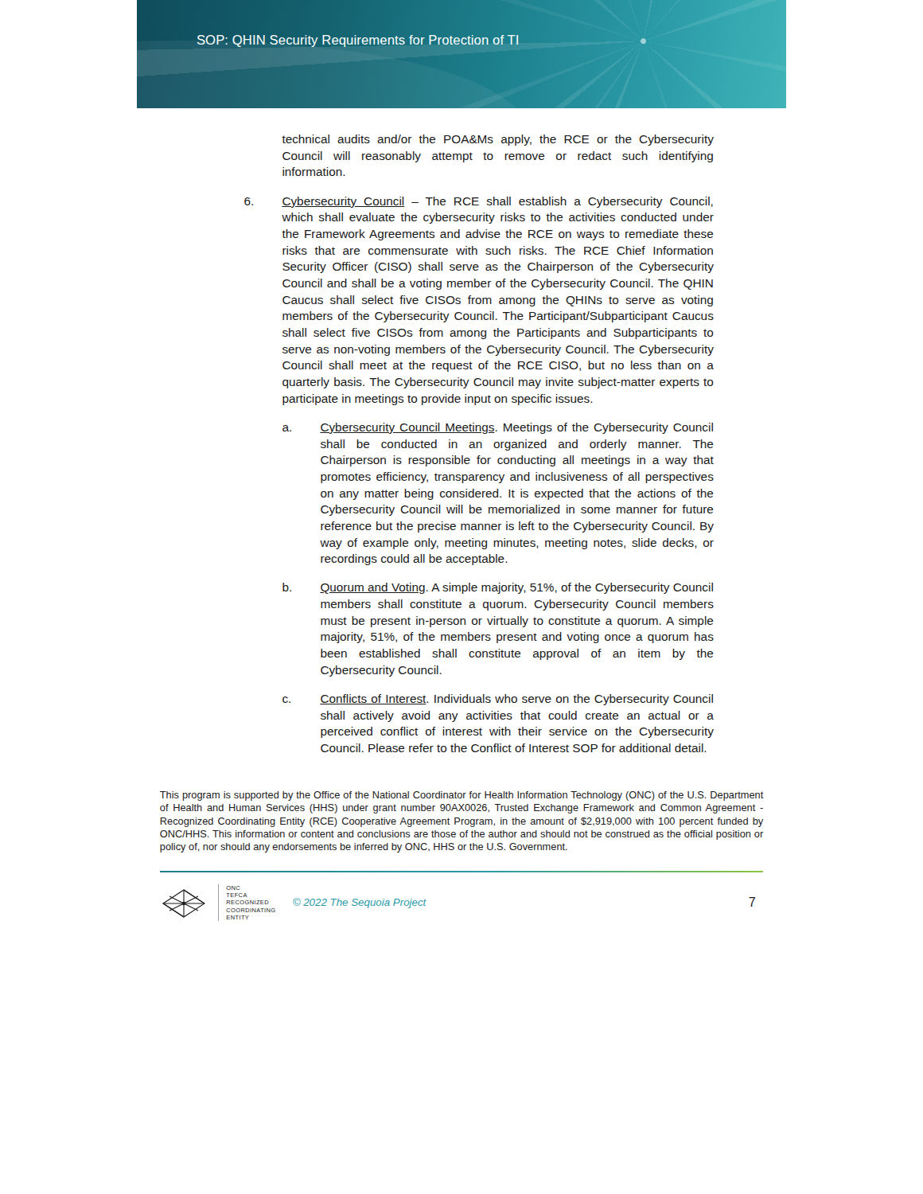SOP: QHIN Security Requirements for Protection of TI
technical audits and/or the POA&Ms apply, the RCE or the Cybersecurity Council will reasonably attempt to remove or redact such identifying information.
6.
Cybersecurity Council – The RCE shall establish a Cybersecurity Council, which shall evaluate the cybersecurity risks to the activities conducted under the Framework Agreements and advise the RCE on ways to remediate these risks that are commensurate with such risks. The RCE Chief Information Security Officer (CISO) shall serve as the Chairperson of the Cybersecurity Council and shall be a voting member of the Cybersecurity Council. The QHIN Caucus shall select five CISOs from among the QHINs to serve as voting members of the Cybersecurity Council. The Participant/Subparticipant Caucus shall select five CISOs from among the Participants and Subparticipants to serve as non-voting members of the Cybersecurity Council. The Cybersecurity Council shall meet at the request of the RCE CISO, but no less than on a quarterly basis. The Cybersecurity Council may invite subject-matter experts to participate in meetings to provide input on specific issues.
a.
Cybersecurity Council Meetings. Meetings of the Cybersecurity Council shall be conducted in an organized and orderly manner. The Chairperson is responsible for conducting all meetings in a way that promotes efficiency, transparency and inclusiveness of all perspectives on any matter being considered. It is expected that the actions of the Cybersecurity Council will be memorialized in some manner for future reference but the precise manner is left to the Cybersecurity Council. By way of example only, meeting minutes, meeting notes, slide decks, or recordings could all be acceptable.
b.
Quorum and Voting. A simple majority, 51%, of the Cybersecurity Council members shall constitute a quorum. Cybersecurity Council members must be present in-person or virtually to constitute a quorum. A simple majority, 51%, of the members present and voting once a quorum has been established shall constitute approval of an item by the Cybersecurity Council.
c.
Conflicts of Interest. Individuals who serve on the Cybersecurity Council shall actively avoid any activities that could create an actual or a perceived conflict of interest with their service on the Cybersecurity Council. Please refer to the Conflict of Interest SOP for additional detail.
This program is supported by the Office of the National Coordinator for Health Information Technology (ONC) of the U.S. Department of Health and Human Services (HHS) under grant number 90AX0026, Trusted Exchange Framework and Common Agreement - Recognized Coordinating Entity (RCE) Cooperative Agreement Program, in the amount of $2,919,000 with 100 percent funded by ONC/HHS. This information or content and conclusions are those of the author and should not be construed as the official position or policy of, nor should any endorsements be inferred by ONC, HHS or the U.S. Government.
ONC
TEFCA
RECOGNIZED
COORDINATING
ENTITY
© 2022 The Sequoia Project
7